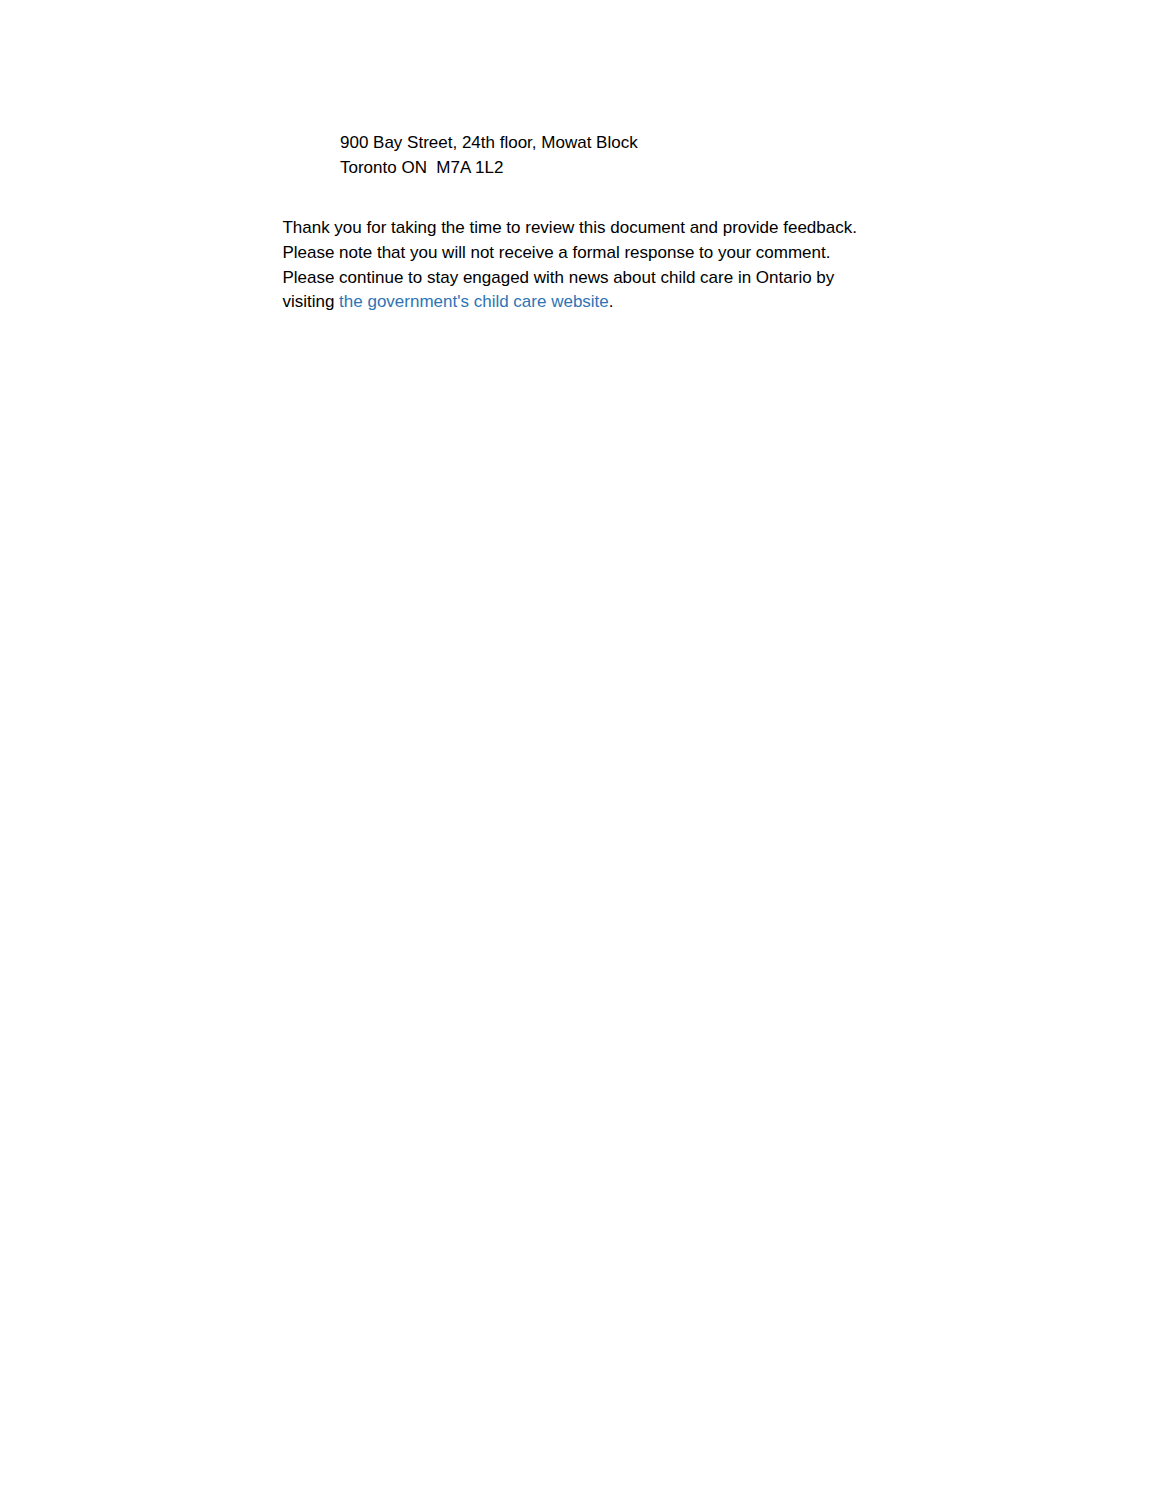900 Bay Street, 24th floor, Mowat Block
Toronto ON M7A 1L2
Thank you for taking the time to review this document and provide feedback. Please note that you will not receive a formal response to your comment. Please continue to stay engaged with news about child care in Ontario by visiting the government's child care website.